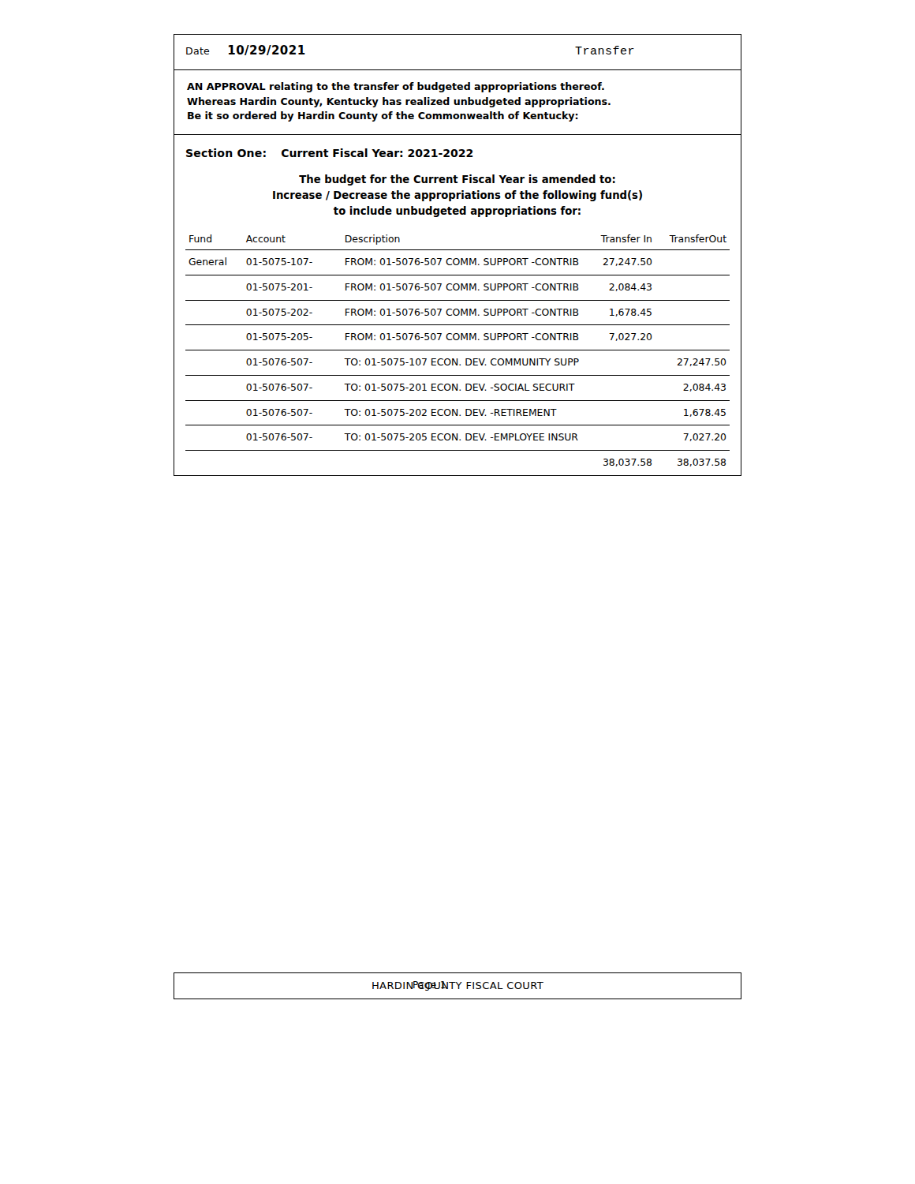Date 10/29/2021
Transfer
AN APPROVAL relating to the transfer of budgeted appropriations thereof.
Whereas Hardin County, Kentucky has realized unbudgeted appropriations.
Be it so ordered by Hardin County of the Commonwealth of Kentucky:
Section One: Current Fiscal Year: 2021-2022
The budget for the Current Fiscal Year is amended to:
Increase / Decrease the appropriations of the following fund(s)
to include unbudgeted appropriations for:
| Fund | Account | Description | Transfer In | TransferOut |
| --- | --- | --- | --- | --- |
| General | 01-5075-107- | FROM: 01-5076-507 COMM. SUPPORT -CONTRIB | 27,247.50 | |
| | 01-5075-201- | FROM: 01-5076-507 COMM. SUPPORT -CONTRIB | 2,084.43 | |
| | 01-5075-202- | FROM: 01-5076-507 COMM. SUPPORT -CONTRIB | 1,678.45 | |
| | 01-5075-205- | FROM: 01-5076-507 COMM. SUPPORT -CONTRIB | 7,027.20 | |
| | 01-5076-507- | TO: 01-5075-107 ECON. DEV. COMMUNITY SUPP | | 27,247.50 |
| | 01-5076-507- | TO: 01-5075-201 ECON. DEV. -SOCIAL SECURIT | | 2,084.43 |
| | 01-5076-507- | TO: 01-5075-202 ECON. DEV. -RETIREMENT | | 1,678.45 |
| | 01-5076-507- | TO: 01-5075-205 ECON. DEV. -EMPLOYEE INSUR | | 7,027.20 |
| | | | 38,037.58 | 38,037.58 |
HARDIN COUNTY FISCAL COURT Page 1